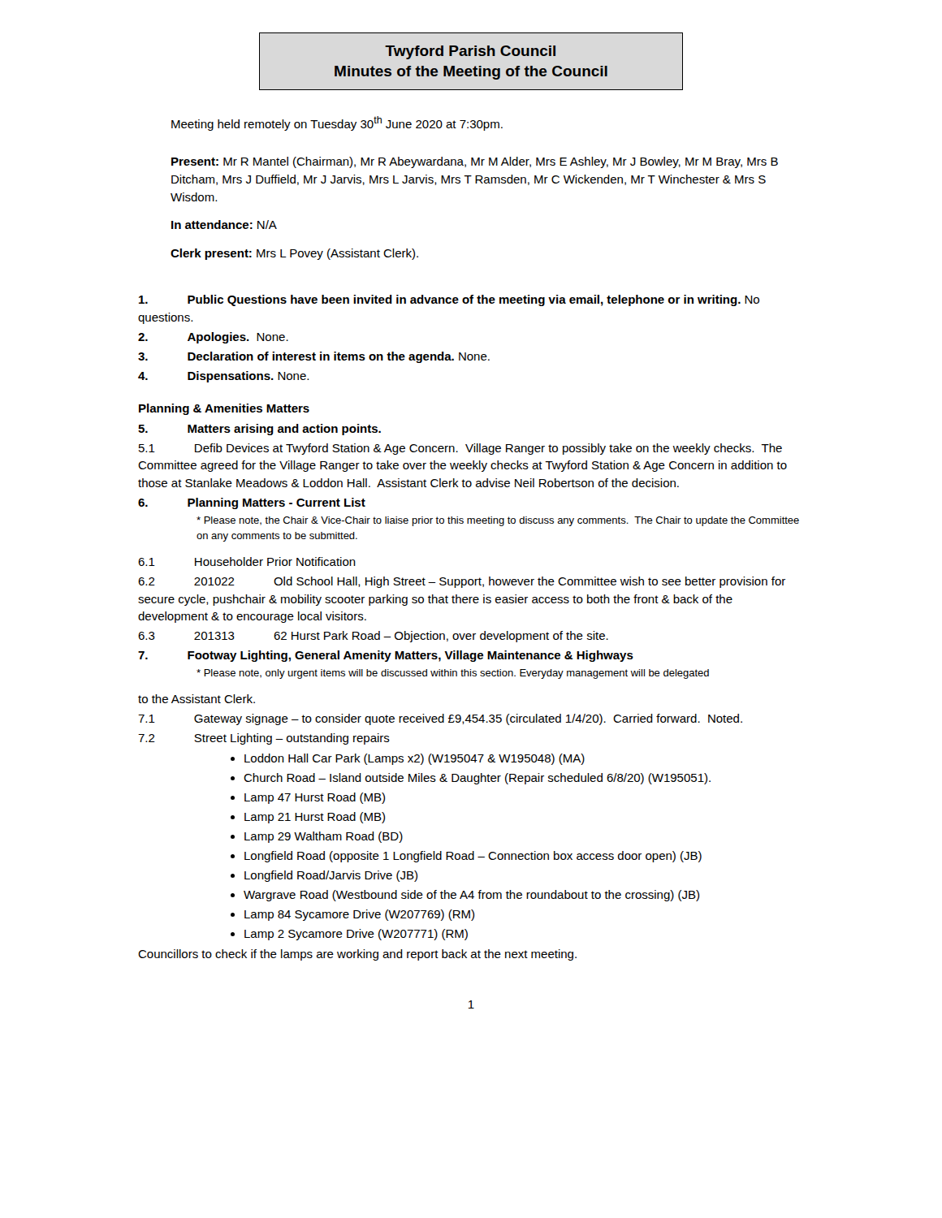Twyford Parish Council
Minutes of the Meeting of the Council
Meeting held remotely on Tuesday 30th June 2020 at 7:30pm.
Present: Mr R Mantel (Chairman), Mr R Abeywardana, Mr M Alder, Mrs E Ashley, Mr J Bowley, Mr M Bray, Mrs B Ditcham, Mrs J Duffield, Mr J Jarvis, Mrs L Jarvis, Mrs T Ramsden, Mr C Wickenden, Mr T Winchester & Mrs S Wisdom.
In attendance: N/A
Clerk present: Mrs L Povey (Assistant Clerk).
1. Public Questions have been invited in advance of the meeting via email, telephone or in writing. No questions.
2. Apologies. None.
3. Declaration of interest in items on the agenda. None.
4. Dispensations. None.
Planning & Amenities Matters
5. Matters arising and action points.
5.1 Defib Devices at Twyford Station & Age Concern. Village Ranger to possibly take on the weekly checks. The Committee agreed for the Village Ranger to take over the weekly checks at Twyford Station & Age Concern in addition to those at Stanlake Meadows & Loddon Hall. Assistant Clerk to advise Neil Robertson of the decision.
6. Planning Matters - Current List
* Please note, the Chair & Vice-Chair to liaise prior to this meeting to discuss any comments. The Chair to update the Committee on any comments to be submitted.
6.1 Householder Prior Notification
6.2 201022 Old School Hall, High Street – Support, however the Committee wish to see better provision for secure cycle, pushchair & mobility scooter parking so that there is easier access to both the front & back of the development & to encourage local visitors.
6.3 201313 62 Hurst Park Road – Objection, over development of the site.
7. Footway Lighting, General Amenity Matters, Village Maintenance & Highways
* Please note, only urgent items will be discussed within this section. Everyday management will be delegated
to the Assistant Clerk.
7.1 Gateway signage – to consider quote received £9,454.35 (circulated 1/4/20). Carried forward. Noted.
7.2 Street Lighting – outstanding repairs
Loddon Hall Car Park (Lamps x2) (W195047 & W195048) (MA)
Church Road – Island outside Miles & Daughter (Repair scheduled 6/8/20) (W195051).
Lamp 47 Hurst Road (MB)
Lamp 21 Hurst Road (MB)
Lamp 29 Waltham Road (BD)
Longfield Road (opposite 1 Longfield Road – Connection box access door open) (JB)
Longfield Road/Jarvis Drive (JB)
Wargrave Road (Westbound side of the A4 from the roundabout to the crossing) (JB)
Lamp 84 Sycamore Drive (W207769) (RM)
Lamp 2 Sycamore Drive (W207771) (RM)
Councillors to check if the lamps are working and report back at the next meeting.
1